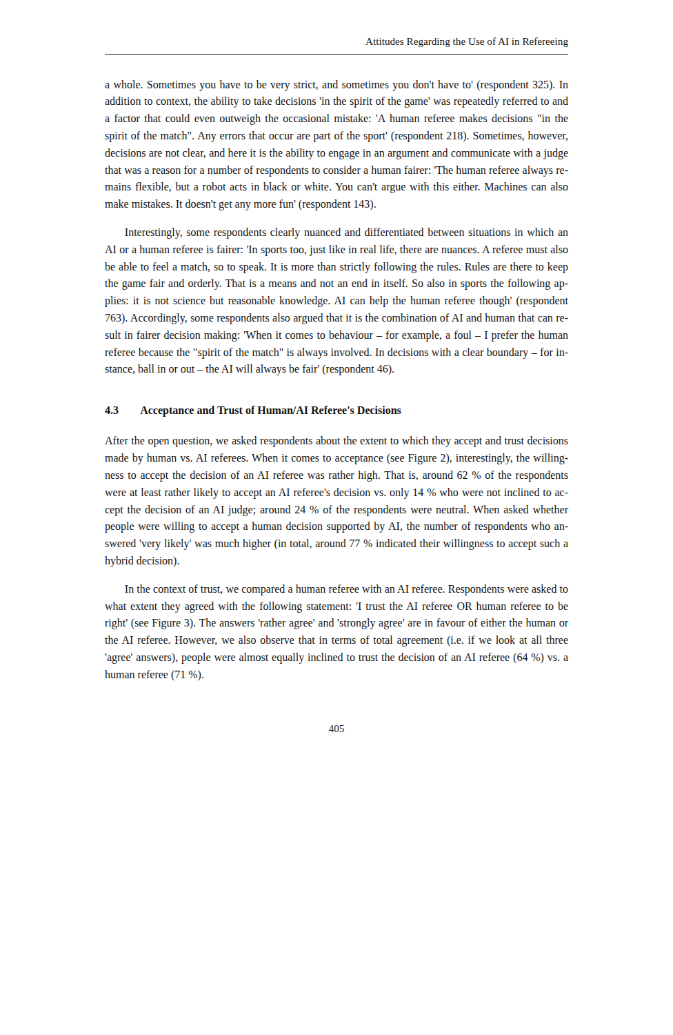Attitudes Regarding the Use of AI in Refereeing
a whole. Sometimes you have to be very strict, and sometimes you don't have to' (respondent 325). In addition to context, the ability to take decisions 'in the spirit of the game' was repeatedly referred to and a factor that could even outweigh the occasional mistake: 'A human referee makes decisions "in the spirit of the match". Any errors that occur are part of the sport' (respondent 218). Sometimes, however, decisions are not clear, and here it is the ability to engage in an argument and communicate with a judge that was a reason for a number of respondents to consider a human fairer: 'The human referee always remains flexible, but a robot acts in black or white. You can't argue with this either. Machines can also make mistakes. It doesn't get any more fun' (respondent 143).
Interestingly, some respondents clearly nuanced and differentiated between situations in which an AI or a human referee is fairer: 'In sports too, just like in real life, there are nuances. A referee must also be able to feel a match, so to speak. It is more than strictly following the rules. Rules are there to keep the game fair and orderly. That is a means and not an end in itself. So also in sports the following applies: it is not science but reasonable knowledge. AI can help the human referee though' (respondent 763). Accordingly, some respondents also argued that it is the combination of AI and human that can result in fairer decision making: 'When it comes to behaviour – for example, a foul – I prefer the human referee because the "spirit of the match" is always involved. In decisions with a clear boundary – for instance, ball in or out – the AI will always be fair' (respondent 46).
4.3 Acceptance and Trust of Human/AI Referee's Decisions
After the open question, we asked respondents about the extent to which they accept and trust decisions made by human vs. AI referees. When it comes to acceptance (see Figure 2), interestingly, the willingness to accept the decision of an AI referee was rather high. That is, around 62 % of the respondents were at least rather likely to accept an AI referee's decision vs. only 14 % who were not inclined to accept the decision of an AI judge; around 24 % of the respondents were neutral. When asked whether people were willing to accept a human decision supported by AI, the number of respondents who answered 'very likely' was much higher (in total, around 77 % indicated their willingness to accept such a hybrid decision).
In the context of trust, we compared a human referee with an AI referee. Respondents were asked to what extent they agreed with the following statement: 'I trust the AI referee OR human referee to be right' (see Figure 3). The answers 'rather agree' and 'strongly agree' are in favour of either the human or the AI referee. However, we also observe that in terms of total agreement (i.e. if we look at all three 'agree' answers), people were almost equally inclined to trust the decision of an AI referee (64 %) vs. a human referee (71 %).
405